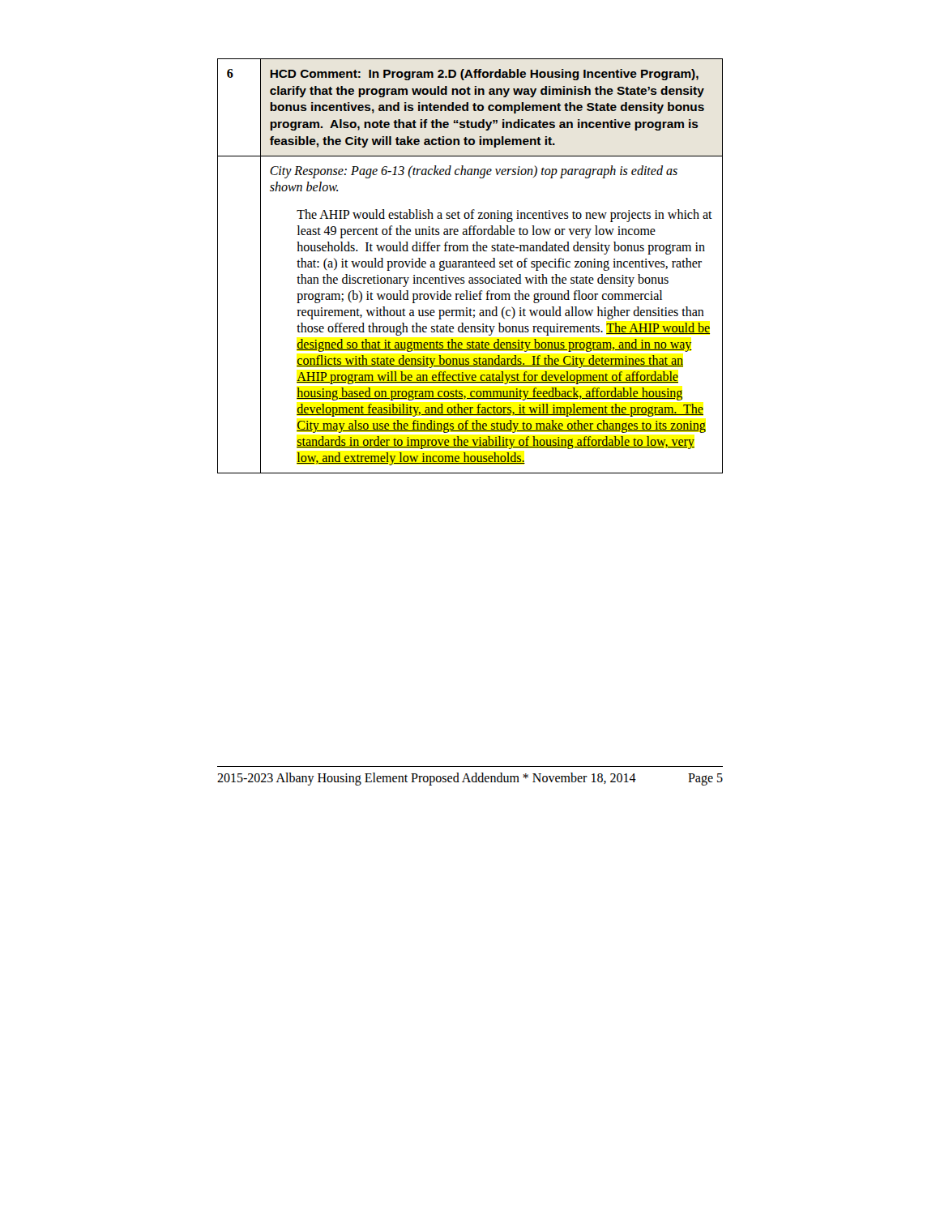| 6 | HCD Comment: In Program 2.D (Affordable Housing Incentive Program), clarify that the program would not in any way diminish the State’s density bonus incentives, and is intended to complement the State density bonus program. Also, note that if the “study” indicates an incentive program is feasible, the City will take action to implement it. |
| | City Response: Page 6-13 (tracked change version) top paragraph is edited as shown below. The AHIP would establish a set of zoning incentives to new projects in which at least 49 percent of the units are affordable to low or very low income households. It would differ from the state-mandated density bonus program in that: (a) it would provide a guaranteed set of specific zoning incentives, rather than the discretionary incentives associated with the state density bonus program; (b) it would provide relief from the ground floor commercial requirement, without a use permit; and (c) it would allow higher densities than those offered through the state density bonus requirements. The AHIP would be designed so that it augments the state density bonus program, and in no way conflicts with state density bonus standards. If the City determines that an AHIP program will be an effective catalyst for development of affordable housing based on program costs, community feedback, affordable housing development feasibility, and other factors, it will implement the program. The City may also use the findings of the study to make other changes to its zoning standards in order to improve the viability of housing affordable to low, very low, and extremely low income households. |
2015-2023 Albany Housing Element Proposed Addendum * November 18, 2014 Page 5